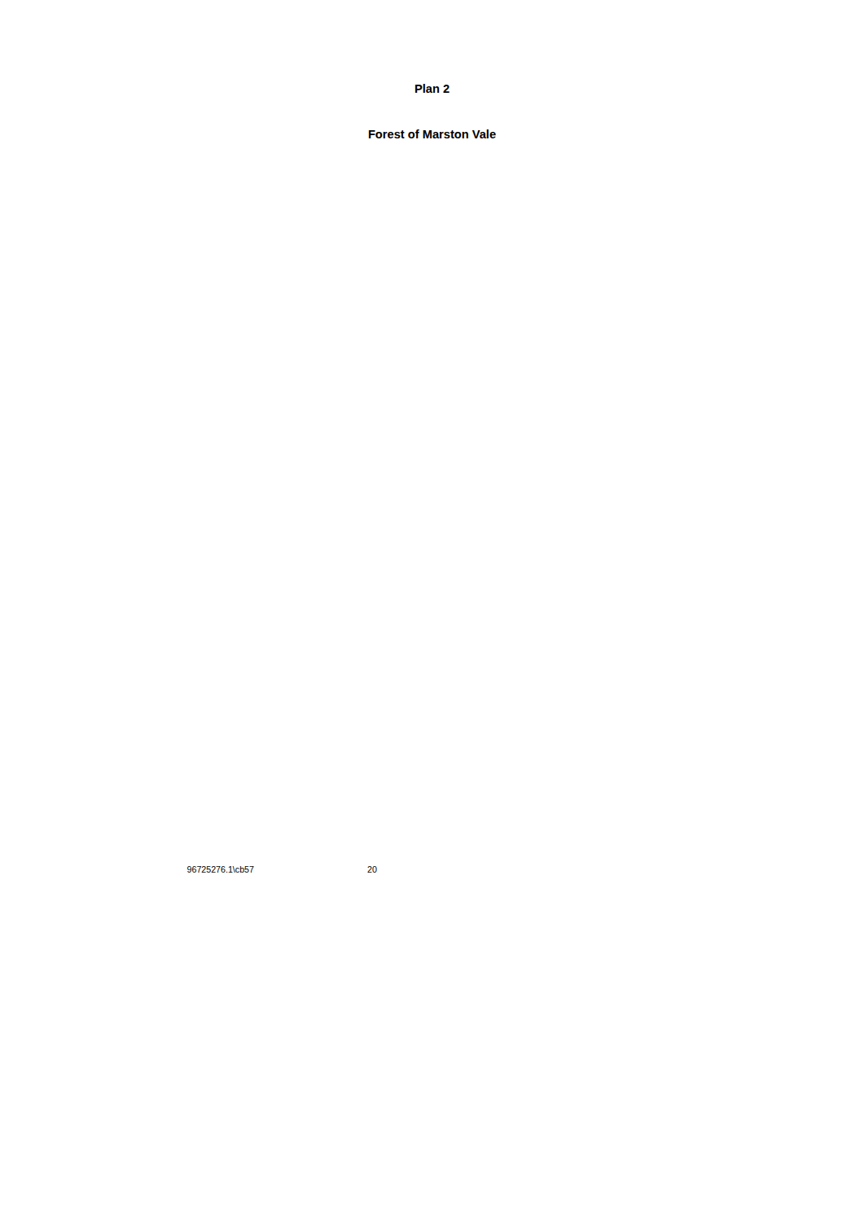Plan 2
Forest of Marston Vale
96725276.1\cb57 20